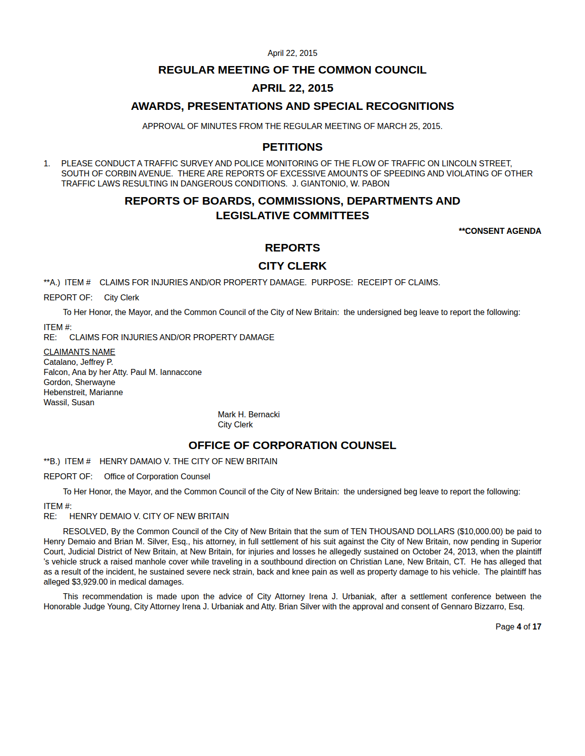April 22, 2015
REGULAR MEETING OF THE COMMON COUNCIL
APRIL 22, 2015
AWARDS, PRESENTATIONS AND SPECIAL RECOGNITIONS
APPROVAL OF MINUTES FROM THE REGULAR MEETING OF MARCH 25, 2015.
PETITIONS
1.
PLEASE CONDUCT A TRAFFIC SURVEY AND POLICE MONITORING OF THE FLOW OF TRAFFIC ON LINCOLN STREET, SOUTH OF CORBIN AVENUE. THERE ARE REPORTS OF EXCESSIVE AMOUNTS OF SPEEDING AND VIOLATING OF OTHER TRAFFIC LAWS RESULTING IN DANGEROUS CONDITIONS. J. GIANTONIO, W. PABON
REPORTS OF BOARDS, COMMISSIONS, DEPARTMENTS AND
LEGISLATIVE COMMITTEES
**CONSENT AGENDA
REPORTS
CITY CLERK
**A.) ITEM # CLAIMS FOR INJURIES AND/OR PROPERTY DAMAGE. PURPOSE: RECEIPT OF CLAIMS.
REPORT OF: City Clerk
To Her Honor, the Mayor, and the Common Council of the City of New Britain: the undersigned beg leave to report the following:
ITEM #:
RE: CLAIMS FOR INJURIES AND/OR PROPERTY DAMAGE
CLAIMANTS NAME
Catalano, Jeffrey P.
Falcon, Ana by her Atty. Paul M. Iannaccone
Gordon, Sherwayne
Hebenstreit, Marianne
Wassil, Susan
Mark H. Bernacki
City Clerk
OFFICE OF CORPORATION COUNSEL
**B.) ITEM # HENRY DAMAIO V. THE CITY OF NEW BRITAIN
REPORT OF: Office of Corporation Counsel
To Her Honor, the Mayor, and the Common Council of the City of New Britain: the undersigned beg leave to report the following:
ITEM #:
RE: HENRY DEMAIO V. CITY OF NEW BRITAIN
RESOLVED, By the Common Council of the City of New Britain that the sum of TEN THOUSAND DOLLARS ($10,000.00) be paid to Henry Demaio and Brian M. Silver, Esq., his attorney, in full settlement of his suit against the City of New Britain, now pending in Superior Court, Judicial District of New Britain, at New Britain, for injuries and losses he allegedly sustained on October 24, 2013, when the plaintiff 's vehicle struck a raised manhole cover while traveling in a southbound direction on Christian Lane, New Britain, CT. He has alleged that as a result of the incident, he sustained severe neck strain, back and knee pain as well as property damage to his vehicle. The plaintiff has alleged $3,929.00 in medical damages.
This recommendation is made upon the advice of City Attorney Irena J. Urbaniak, after a settlement conference between the Honorable Judge Young, City Attorney Irena J. Urbaniak and Atty. Brian Silver with the approval and consent of Gennaro Bizzarro, Esq.
Page 4 of 17